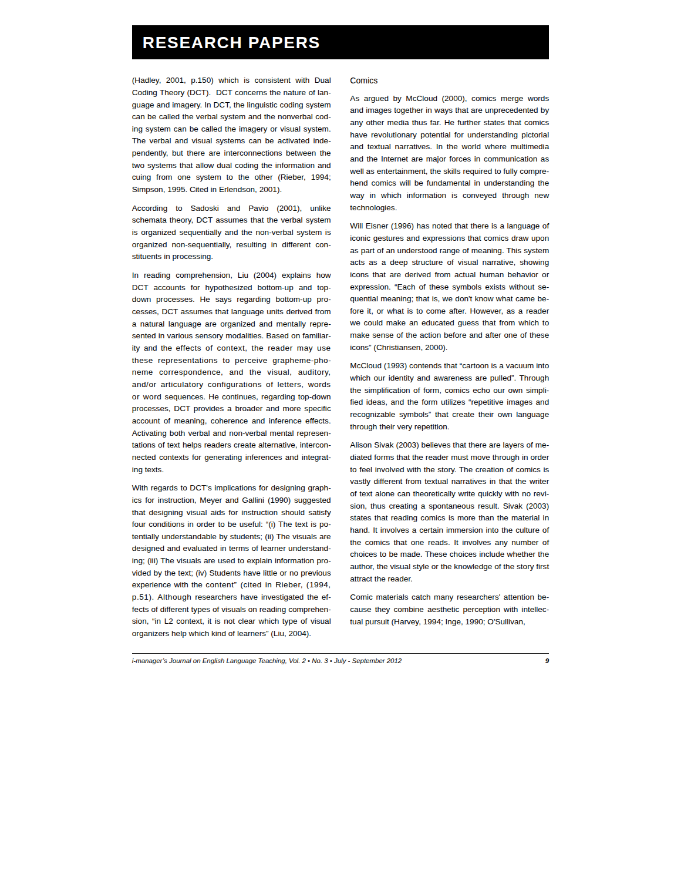Research Papers
(Hadley, 2001, p.150) which is consistent with Dual Coding Theory (DCT). DCT concerns the nature of language and imagery. In DCT, the linguistic coding system can be called the verbal system and the nonverbal coding system can be called the imagery or visual system. The verbal and visual systems can be activated independently, but there are interconnections between the two systems that allow dual coding the information and cuing from one system to the other (Rieber, 1994; Simpson, 1995. Cited in Erlendson, 2001).
According to Sadoski and Pavio (2001), unlike schemata theory, DCT assumes that the verbal system is organized sequentially and the non-verbal system is organized non-sequentially, resulting in different constituents in processing.
In reading comprehension, Liu (2004) explains how DCT accounts for hypothesized bottom-up and top-down processes. He says regarding bottom-up processes, DCT assumes that language units derived from a natural language are organized and mentally represented in various sensory modalities. Based on familiarity and the effects of context, the reader may use these representations to perceive grapheme-phoneme correspondence, and the visual, auditory, and/or articulatory configurations of letters, words or word sequences. He continues, regarding top-down processes, DCT provides a broader and more specific account of meaning, coherence and inference effects. Activating both verbal and non-verbal mental representations of text helps readers create alternative, interconnected contexts for generating inferences and integrating texts.
With regards to DCT's implications for designing graphics for instruction, Meyer and Gallini (1990) suggested that designing visual aids for instruction should satisfy four conditions in order to be useful: “(i) The text is potentially understandable by students; (ii) The visuals are designed and evaluated in terms of learner understanding; (iii) The visuals are used to explain information provided by the text; (iv) Students have little or no previous experience with the content” (cited in Rieber, (1994, p.51). Although researchers have investigated the effects of different types of visuals on reading comprehension, “in L2 context, it is not clear which type of visual organizers help which kind of learners” (Liu, 2004).
Comics
As argued by McCloud (2000), comics merge words and images together in ways that are unprecedented by any other media thus far. He further states that comics have revolutionary potential for understanding pictorial and textual narratives. In the world where multimedia and the Internet are major forces in communication as well as entertainment, the skills required to fully comprehend comics will be fundamental in understanding the way in which information is conveyed through new technologies.
Will Eisner (1996) has noted that there is a language of iconic gestures and expressions that comics draw upon as part of an understood range of meaning. This system acts as a deep structure of visual narrative, showing icons that are derived from actual human behavior or expression. “Each of these symbols exists without sequential meaning; that is, we don't know what came before it, or what is to come after. However, as a reader we could make an educated guess that from which to make sense of the action before and after one of these icons” (Christiansen, 2000).
McCloud (1993) contends that “cartoon is a vacuum into which our identity and awareness are pulled”. Through the simplification of form, comics echo our own simplified ideas, and the form utilizes “repetitive images and recognizable symbols” that create their own language through their very repetition.
Alison Sivak (2003) believes that there are layers of mediated forms that the reader must move through in order to feel involved with the story. The creation of comics is vastly different from textual narratives in that the writer of text alone can theoretically write quickly with no revision, thus creating a spontaneous result. Sivak (2003) states that reading comics is more than the material in hand. It involves a certain immersion into the culture of the comics that one reads. It involves any number of choices to be made. These choices include whether the author, the visual style or the knowledge of the story first attract the reader.
Comic materials catch many researchers' attention because they combine aesthetic perception with intellectual pursuit (Harvey, 1994; Inge, 1990; O'Sullivan,
i-manager’s Journal on English Language Teaching, Vol. 2 • No. 3 • July - September 2012 9